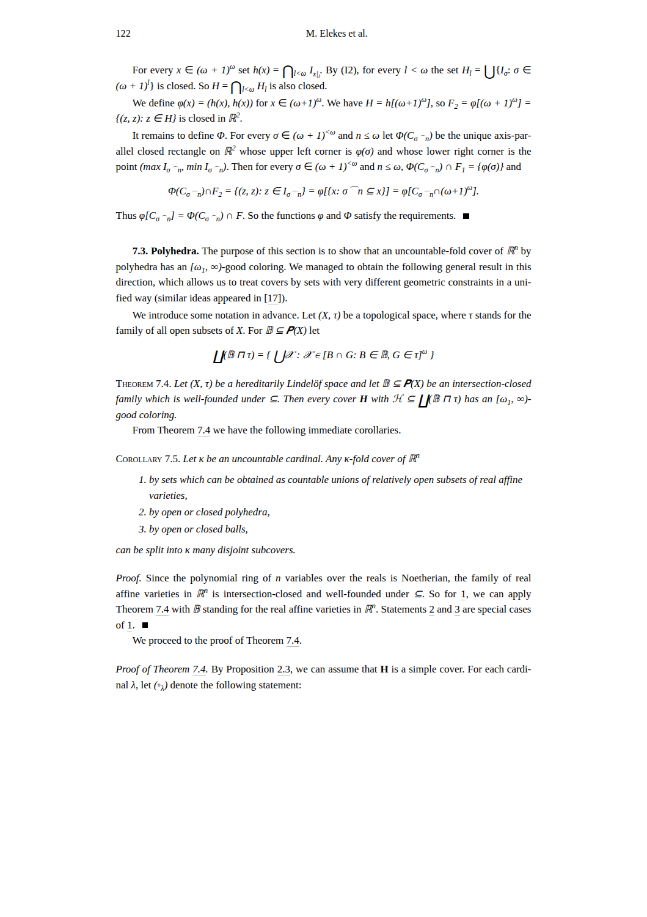122 M. Elekes et al.
For every x ∈ (ω + 1)ω set h(x) = ⋂l<ω Ix|l. By (I2), for every l < ω the set Hl = ⋃{Iσ: σ ∈ (ω + 1)l} is closed. So H = ⋂l<ω Hl is also closed.
We define φ(x) = (h(x), h(x)) for x ∈ (ω+1)ω. We have H = h[(ω+1)ω], so F2 = φ[(ω + 1)ω] = {(z, z): z ∈ H} is closed in ℝ2.
It remains to define Φ. For every σ ∈ (ω + 1)<ω and n ≤ ω let Φ(Cσ⌒n) be the unique axis-parallel closed rectangle on ℝ2 whose upper left corner is φ(σ) and whose lower right corner is the point (max Iσ⌒n, min Iσ⌒n). Then for every σ ∈ (ω + 1)<ω and n ≤ ω, Φ(Cσ⌒n) ∩ F1 = {φ(σ)} and
Φ(Cσ⌒n)∩F2 = {(z, z): z ∈ Iσ⌒n} = φ[{x: σ⌒n ⊆ x}] = φ[Cσ⌒n∩(ω+1)ω].
Thus φ[Cσ⌒n] = Φ(Cσ⌒n) ∩ F. So the functions φ and Φ satisfy the requirements.
7.3. Polyhedra. The purpose of this section is to show that an uncountable-fold cover of ℝn by polyhedra has an [ω1, ∞)-good coloring. We managed to obtain the following general result in this direction, which allows us to treat covers by sets with very different geometric constraints in a unified way (similar ideas appeared in [17]).
We introduce some notation in advance. Let (X, τ) be a topological space, where τ stands for the family of all open subsets of X. For 𝔹 ⊆ 𝑷(X) let
∐(𝔹 ⊓ τ) = { ⋃𝒳 : 𝒳 ∈ [B ∩ G: B ∈ 𝔹, G ∈ τ]ω }
Theorem 7.4. Let (X, τ) be a hereditarily Lindelöf space and let 𝔹 ⊆ 𝑷(X) be an intersection-closed family which is well-founded under ⊆. Then every cover H with ℋ ⊆ ∐(𝔹 ⊓ τ) has an [ω1, ∞)-good coloring.
From Theorem 7.4 we have the following immediate corollaries.
Corollary 7.5. Let κ be an uncountable cardinal. Any κ-fold cover of ℝn
by sets which can be obtained as countable unions of relatively open subsets of real affine varieties,
by open or closed polyhedra,
by open or closed balls,
can be split into κ many disjoint subcovers.
Proof. Since the polynomial ring of n variables over the reals is Noetherian, the family of real affine varieties in ℝn is intersection-closed and well-founded under ⊆. So for 1, we can apply Theorem 7.4 with 𝔹 standing for the real affine varieties in ℝn. Statements 2 and 3 are special cases of 1.
We proceed to the proof of Theorem 7.4.
Proof of Theorem 7.4. By Proposition 2.3, we can assume that H is a simple cover. For each cardinal λ, let (◦λ) denote the following statement: